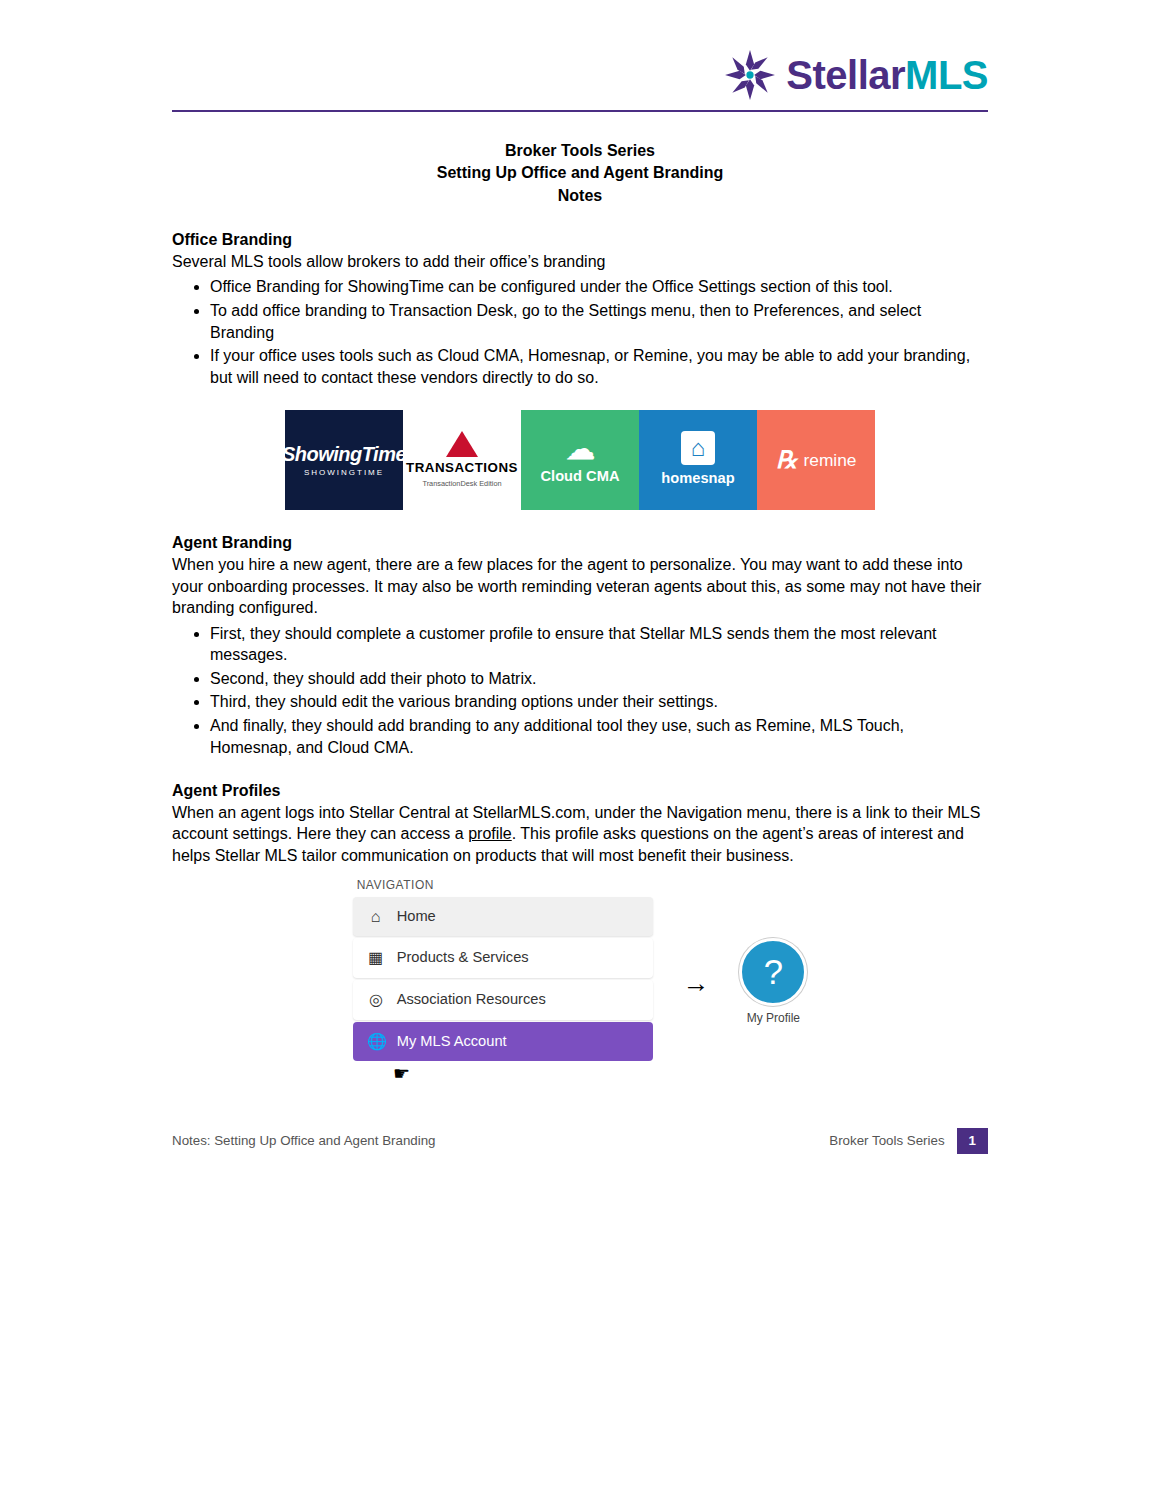Stellar MLS
Broker Tools Series
Setting Up Office and Agent Branding
Notes
Office Branding
Several MLS tools allow brokers to add their office’s branding
Office Branding for ShowingTime can be configured under the Office Settings section of this tool.
To add office branding to Transaction Desk, go to the Settings menu, then to Preferences, and select Branding
If your office uses tools such as Cloud CMA, Homesnap, or Remine, you may be able to add your branding, but will need to contact these vendors directly to do so.
ShowingTime
SHOWINGTIME
TRANSACTIONS
TransactionDesk Edition
☁
Cloud CMA
⌂
homesnap
℞
remine
Agent Branding
When you hire a new agent, there are a few places for the agent to personalize. You may want to add these into your onboarding processes. It may also be worth reminding veteran agents about this, as some may not have their branding configured.
First, they should complete a customer profile to ensure that Stellar MLS sends them the most relevant messages.
Second, they should add their photo to Matrix.
Third, they should edit the various branding options under their settings.
And finally, they should add branding to any additional tool they use, such as Remine, MLS Touch, Homesnap, and Cloud CMA.
Agent Profiles
When an agent logs into Stellar Central at StellarMLS.com, under the Navigation menu, there is a link to their MLS account settings. Here they can access a profile. This profile asks questions on the agent’s areas of interest and helps Stellar MLS tailor communication on products that will most benefit their business.
NAVIGATION
⌂ Home
▦ Products & Services
◎ Association Resources
🌐 My MLS Account
☛
→
?
My Profile
Notes: Setting Up Office and Agent Branding
Broker Tools Series 1